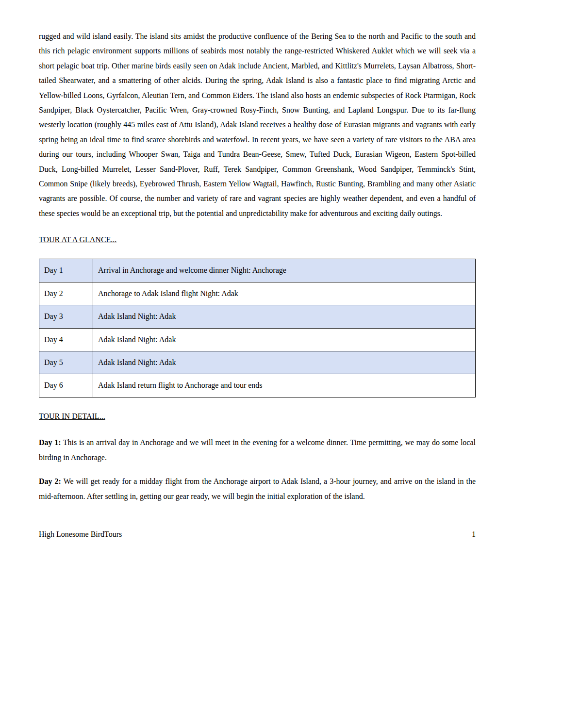rugged and wild island easily. The island sits amidst the productive confluence of the Bering Sea to the north and Pacific to the south and this rich pelagic environment supports millions of seabirds most notably the range-restricted Whiskered Auklet which we will seek via a short pelagic boat trip. Other marine birds easily seen on Adak include Ancient, Marbled, and Kittlitz's Murrelets, Laysan Albatross, Short-tailed Shearwater, and a smattering of other alcids. During the spring, Adak Island is also a fantastic place to find migrating Arctic and Yellow-billed Loons, Gyrfalcon, Aleutian Tern, and Common Eiders. The island also hosts an endemic subspecies of Rock Ptarmigan, Rock Sandpiper, Black Oystercatcher, Pacific Wren, Gray-crowned Rosy-Finch, Snow Bunting, and Lapland Longspur. Due to its far-flung westerly location (roughly 445 miles east of Attu Island), Adak Island receives a healthy dose of Eurasian migrants and vagrants with early spring being an ideal time to find scarce shorebirds and waterfowl. In recent years, we have seen a variety of rare visitors to the ABA area during our tours, including Whooper Swan, Taiga and Tundra Bean-Geese, Smew, Tufted Duck, Eurasian Wigeon, Eastern Spot-billed Duck, Long-billed Murrelet, Lesser Sand-Plover, Ruff, Terek Sandpiper, Common Greenshank, Wood Sandpiper, Temminck's Stint, Common Snipe (likely breeds), Eyebrowed Thrush, Eastern Yellow Wagtail, Hawfinch, Rustic Bunting, Brambling and many other Asiatic vagrants are possible. Of course, the number and variety of rare and vagrant species are highly weather dependent, and even a handful of these species would be an exceptional trip, but the potential and unpredictability make for adventurous and exciting daily outings.
TOUR AT A GLANCE...
| Day 1 | Arrival in Anchorage and welcome dinner Night: Anchorage |
| Day 2 | Anchorage to Adak Island flight Night: Adak |
| Day 3 | Adak Island Night: Adak |
| Day 4 | Adak Island Night: Adak |
| Day 5 | Adak Island Night: Adak |
| Day 6 | Adak Island return flight to Anchorage and tour ends |
TOUR IN DETAIL...
Day 1: This is an arrival day in Anchorage and we will meet in the evening for a welcome dinner. Time permitting, we may do some local birding in Anchorage.
Day 2: We will get ready for a midday flight from the Anchorage airport to Adak Island, a 3-hour journey, and arrive on the island in the mid-afternoon. After settling in, getting our gear ready, we will begin the initial exploration of the island.
High Lonesome BirdTours 1